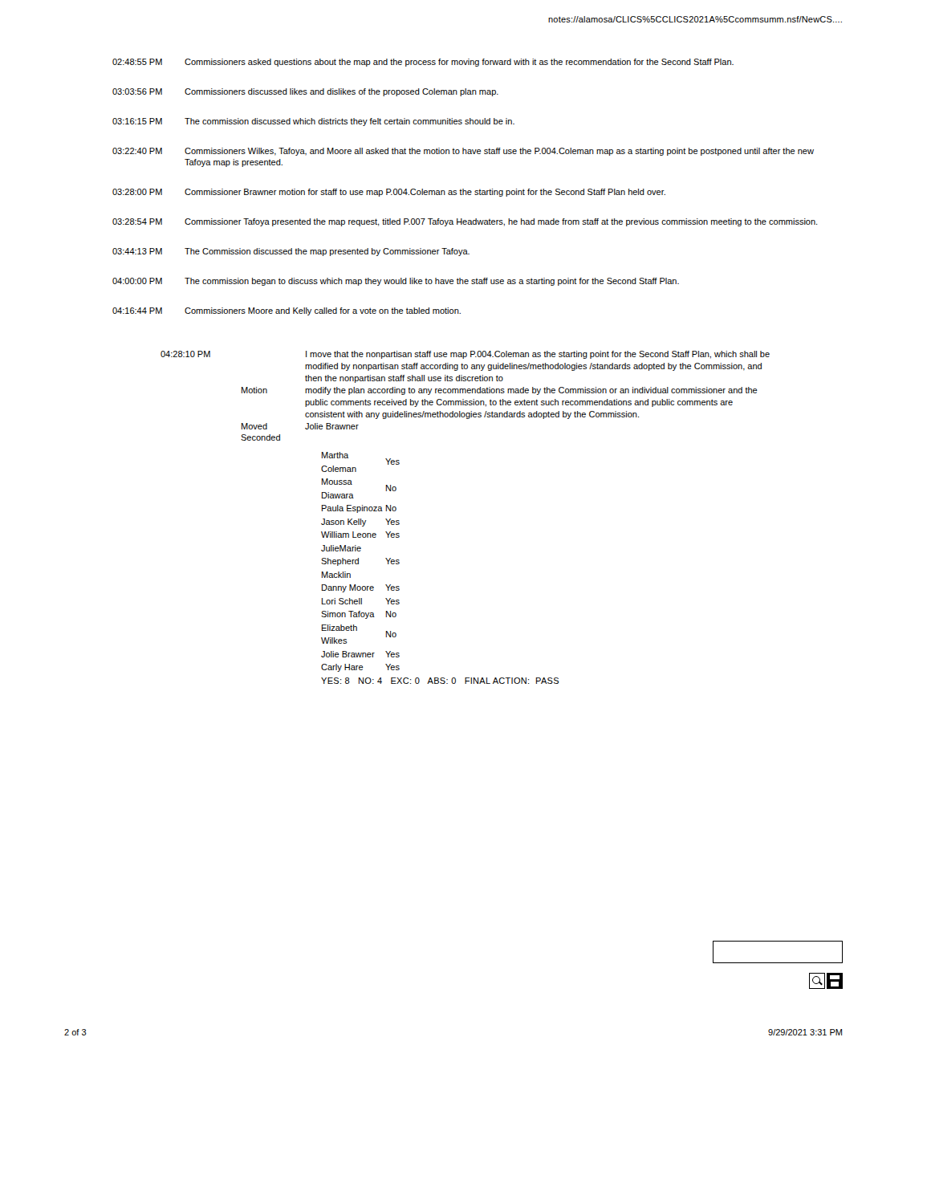notes://alamosa/CLICS%5CCLICS2021A%5Ccommsumm.nsf/NewCS....
| 02:48:55 PM | Commissioners asked questions about the map and the process for moving forward with it as the recommendation for the Second Staff Plan. |
| 03:03:56 PM | Commissioners discussed likes and dislikes of the proposed Coleman plan map. |
| 03:16:15 PM | The commission discussed which districts they felt certain communities should be in. |
| 03:22:40 PM | Commissioners Wilkes, Tafoya, and Moore all asked that the motion to have staff use the P.004.Coleman map as a starting point be postponed until after the new Tafoya map is presented. |
| 03:28:00 PM | Commissioner Brawner motion for staff to use map P.004.Coleman as the starting point for the Second Staff Plan held over. |
| 03:28:54 PM | Commissioner Tafoya presented the map request, titled P.007 Tafoya Headwaters, he had made from staff at the previous commission meeting to the commission. |
| 03:44:13 PM | The Commission discussed the map presented by Commissioner Tafoya. |
| 04:00:00 PM | The commission began to discuss which map they would like to have the staff use as a starting point for the Second Staff Plan. |
| 04:16:44 PM | Commissioners Moore and Kelly called for a vote on the tabled motion. |
| 04:28:10 PM | | I move that the nonpartisan staff use map P.004.Coleman as the starting point for the Second Staff Plan, which shall be modified by nonpartisan staff according to any guidelines/methodologies /standards adopted by the Commission, and then the nonpartisan staff shall use its discretion to |
| | Motion | modify the plan according to any recommendations made by the Commission or an individual commissioner and the public comments received by the Commission, to the extent such recommendations and public comments are consistent with any guidelines/methodologies /standards adopted by the Commission. |
| | Moved | Jolie Brawner |
| | Seconded | |
| Martha Coleman | Yes |
| Moussa Diawara | No |
| Paula Espinoza | No |
| Jason Kelly | Yes |
| William Leone | Yes |
| JulieMarie Shepherd Macklin | Yes |
| Danny Moore | Yes |
| Lori Schell | Yes |
| Simon Tafoya | No |
| Elizabeth Wilkes | No |
| Jolie Brawner | Yes |
| Carly Hare | Yes |
YES: 8 NO: 4 EXC: 0 ABS: 0 FINAL ACTION: PASS
2 of 3 9/29/2021 3:31 PM